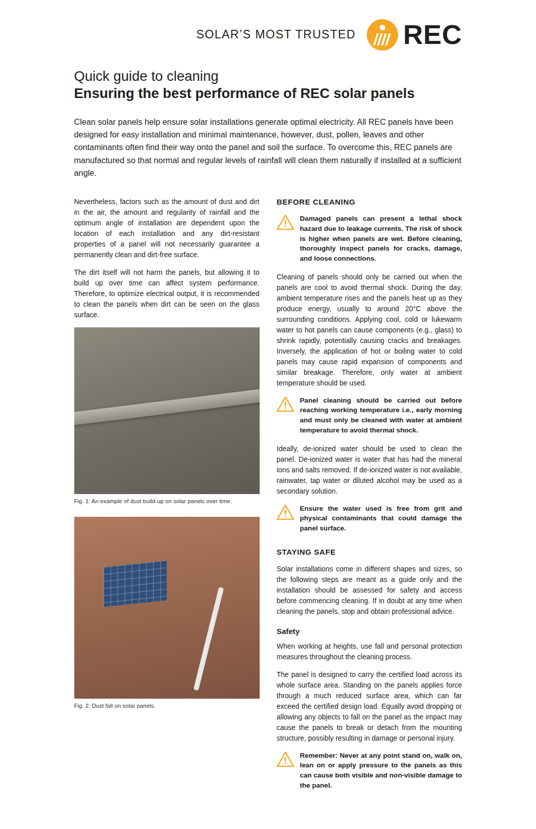SOLAR’S MOST TRUSTED
REC
Quick guide to cleaning Ensuring the best performance of REC solar panels
Clean solar panels help ensure solar installations generate optimal electricity. All REC panels have been designed for easy installation and minimal maintenance, however, dust, pollen, leaves and other contaminants often find their way onto the panel and soil the surface. To overcome this, REC panels are manufactured so that normal and regular levels of rainfall will clean them naturally if installed at a sufficient angle.
Nevertheless, factors such as the amount of dust and dirt in the air, the amount and regularity of rainfall and the optimum angle of installation are dependent upon the location of each installation and any dirt-resistant properties of a panel will not necessarily guarantee a permanently clean and dirt-free surface.
The dirt itself will not harm the panels, but allowing it to build up over time can affect system performance. Therefore, to optimize electrical output, it is recommended to clean the panels when dirt can be seen on the glass surface.
Fig. 1: An example of dust build-up on solar panels over time.
Fig. 2: Dust fall on solar panels.
Before cleaning
Damaged panels can present a lethal shock hazard due to leakage currents. The risk of shock is higher when panels are wet. Before cleaning, thoroughly inspect panels for cracks, damage, and loose connections.
Cleaning of panels should only be carried out when the panels are cool to avoid thermal shock. During the day, ambient temperature rises and the panels heat up as they produce energy, usually to around 20°C above the surrounding conditions. Applying cool, cold or lukewarm water to hot panels can cause components (e.g., glass) to shrink rapidly, potentially causing cracks and breakages. Inversely, the application of hot or boiling water to cold panels may cause rapid expansion of components and similar breakage. Therefore, only water at ambient temperature should be used.
Panel cleaning should be carried out before reaching working temperature i.e., early morning and must only be cleaned with water at ambient temperature to avoid thermal shock.
Ideally, de-ionized water should be used to clean the panel. De-ionized water is water that has had the mineral ions and salts removed. If de-ionized water is not available, rainwater, tap water or diluted alcohol may be used as a secondary solution.
Ensure the water used is free from grit and physical contaminants that could damage the panel surface.
Staying safe
Solar installations come in different shapes and sizes, so the following steps are meant as a guide only and the installation should be assessed for safety and access before commencing cleaning. If in doubt at any time when cleaning the panels, stop and obtain professional advice.
Safety
When working at heights, use fall and personal protection measures throughout the cleaning process.
The panel is designed to carry the certified load across its whole surface area. Standing on the panels applies force through a much reduced surface area, which can far exceed the certified design load. Equally avoid dropping or allowing any objects to fall on the panel as the impact may cause the panels to break or detach from the mounting structure, possibly resulting in damage or personal injury.
Remember: Never at any point stand on, walk on, lean on or apply pressure to the panels as this can cause both visible and non-visible damage to the panel.